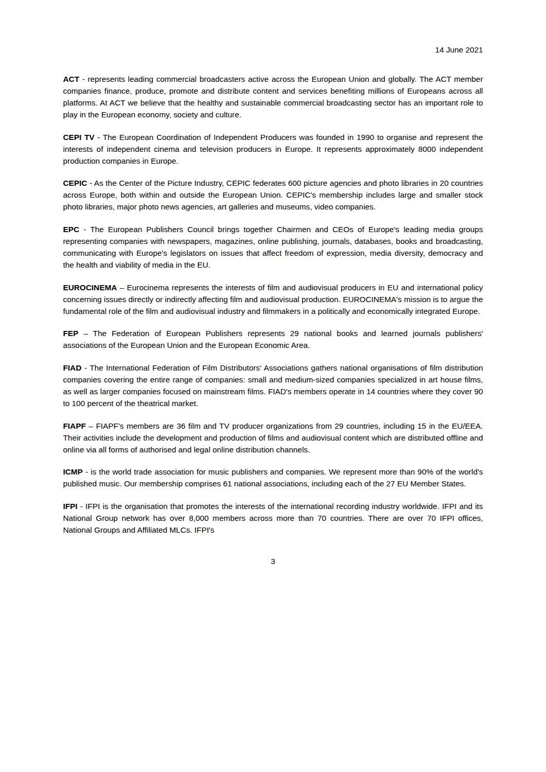14 June 2021
ACT - represents leading commercial broadcasters active across the European Union and globally. The ACT member companies finance, produce, promote and distribute content and services benefiting millions of Europeans across all platforms. At ACT we believe that the healthy and sustainable commercial broadcasting sector has an important role to play in the European economy, society and culture.
CEPI TV - The European Coordination of Independent Producers was founded in 1990 to organise and represent the interests of independent cinema and television producers in Europe. It represents approximately 8000 independent production companies in Europe.
CEPIC - As the Center of the Picture Industry, CEPIC federates 600 picture agencies and photo libraries in 20 countries across Europe, both within and outside the European Union. CEPIC's membership includes large and smaller stock photo libraries, major photo news agencies, art galleries and museums, video companies.
EPC - The European Publishers Council brings together Chairmen and CEOs of Europe's leading media groups representing companies with newspapers, magazines, online publishing, journals, databases, books and broadcasting, communicating with Europe's legislators on issues that affect freedom of expression, media diversity, democracy and the health and viability of media in the EU.
EUROCINEMA – Eurocinema represents the interests of film and audiovisual producers in EU and international policy concerning issues directly or indirectly affecting film and audiovisual production. EUROCINEMA's mission is to argue the fundamental role of the film and audiovisual industry and filmmakers in a politically and economically integrated Europe.
FEP – The Federation of European Publishers represents 29 national books and learned journals publishers' associations of the European Union and the European Economic Area.
FIAD - The International Federation of Film Distributors' Associations gathers national organisations of film distribution companies covering the entire range of companies: small and medium-sized companies specialized in art house films, as well as larger companies focused on mainstream films. FIAD's members operate in 14 countries where they cover 90 to 100 percent of the theatrical market.
FIAPF – FIAPF's members are 36 film and TV producer organizations from 29 countries, including 15 in the EU/EEA. Their activities include the development and production of films and audiovisual content which are distributed offline and online via all forms of authorised and legal online distribution channels.
ICMP - is the world trade association for music publishers and companies. We represent more than 90% of the world's published music. Our membership comprises 61 national associations, including each of the 27 EU Member States.
IFPI - IFPI is the organisation that promotes the interests of the international recording industry worldwide. IFPI and its National Group network has over 8,000 members across more than 70 countries. There are over 70 IFPI offices, National Groups and Affiliated MLCs. IFPI's
3